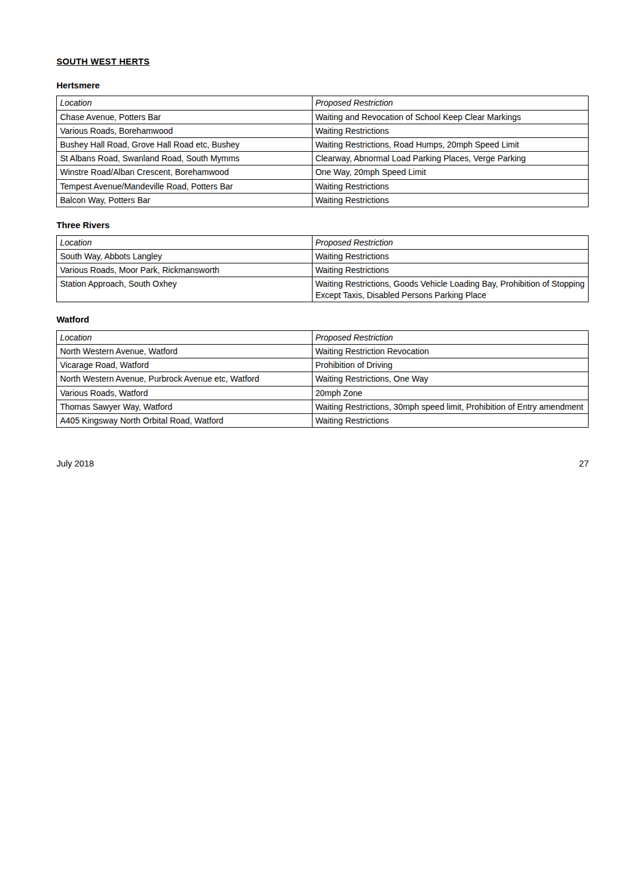SOUTH WEST HERTS
Hertsmere
| Location | Proposed Restriction |
| --- | --- |
| Chase Avenue, Potters Bar | Waiting and Revocation of School Keep Clear Markings |
| Various Roads, Borehamwood | Waiting Restrictions |
| Bushey Hall Road, Grove Hall Road etc, Bushey | Waiting Restrictions, Road Humps, 20mph Speed Limit |
| St Albans Road, Swanland Road, South Mymms | Clearway, Abnormal Load Parking Places, Verge Parking |
| Winstre Road/Alban Crescent, Borehamwood | One Way, 20mph Speed Limit |
| Tempest Avenue/Mandeville Road, Potters Bar | Waiting Restrictions |
| Balcon Way, Potters Bar | Waiting Restrictions |
Three Rivers
| Location | Proposed Restriction |
| --- | --- |
| South Way, Abbots Langley | Waiting Restrictions |
| Various Roads, Moor Park, Rickmansworth | Waiting Restrictions |
| Station Approach, South Oxhey | Waiting Restrictions, Goods Vehicle Loading Bay, Prohibition of Stopping Except Taxis, Disabled Persons Parking Place |
Watford
| Location | Proposed Restriction |
| --- | --- |
| North Western Avenue, Watford | Waiting Restriction Revocation |
| Vicarage Road, Watford | Prohibition of Driving |
| North Western Avenue, Purbrock Avenue etc, Watford | Waiting Restrictions, One Way |
| Various Roads, Watford | 20mph Zone |
| Thomas Sawyer Way, Watford | Waiting Restrictions, 30mph speed limit, Prohibition of Entry amendment |
| A405 Kingsway North Orbital Road, Watford | Waiting Restrictions |
July 2018 27